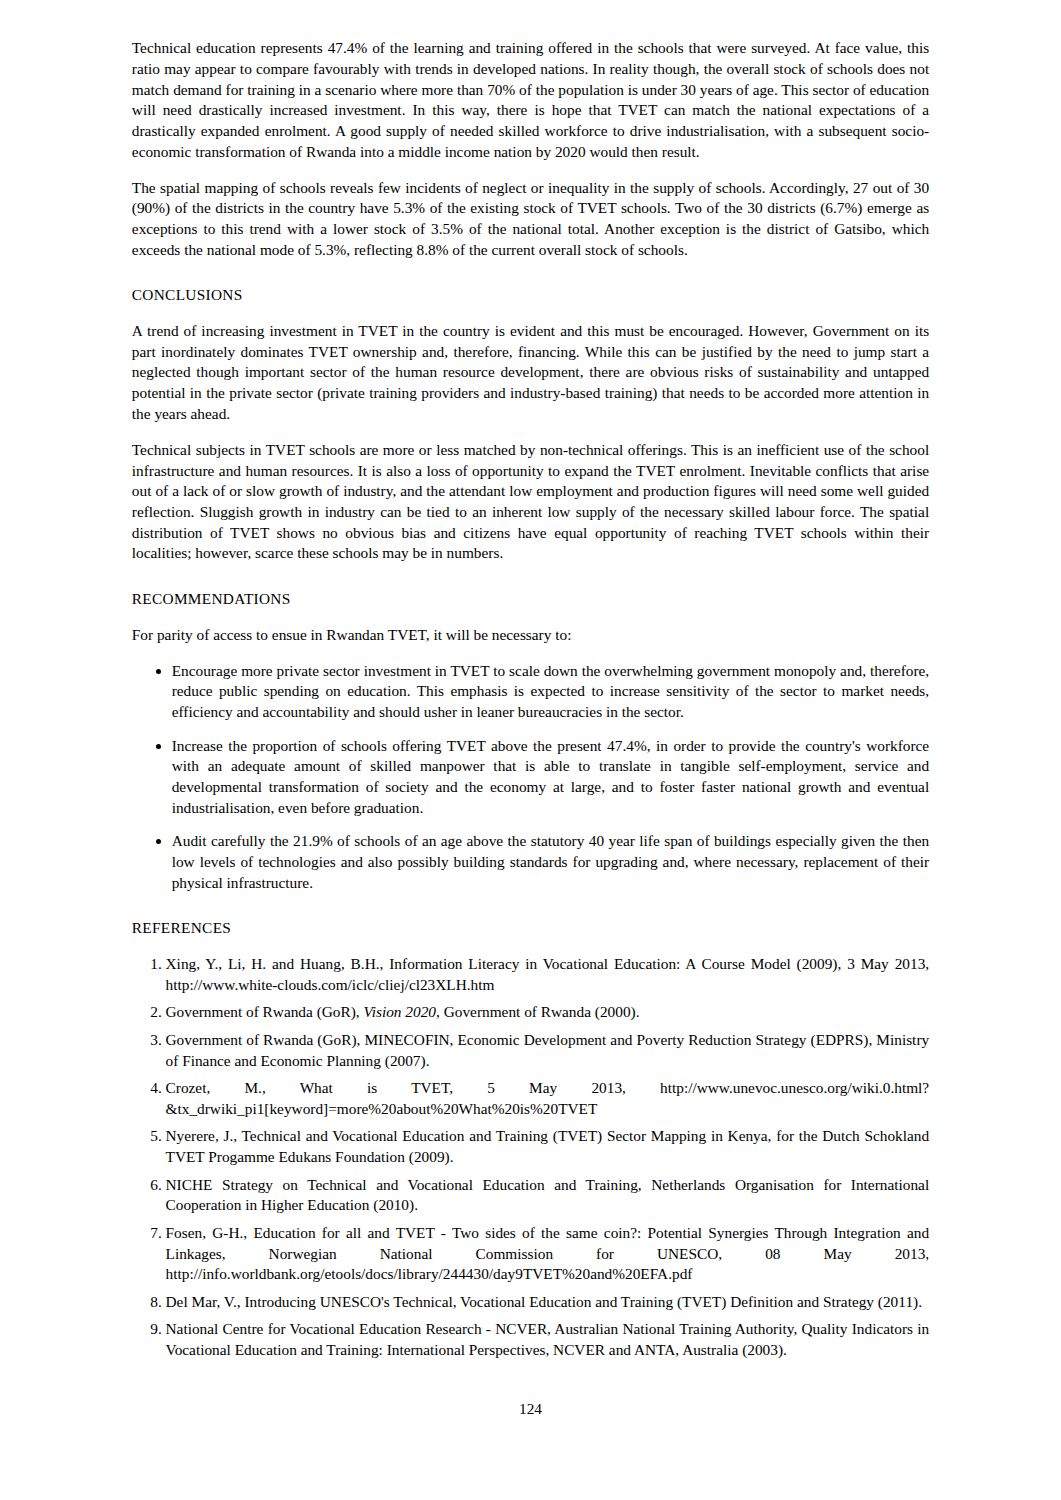Technical education represents 47.4% of the learning and training offered in the schools that were surveyed. At face value, this ratio may appear to compare favourably with trends in developed nations. In reality though, the overall stock of schools does not match demand for training in a scenario where more than 70% of the population is under 30 years of age. This sector of education will need drastically increased investment. In this way, there is hope that TVET can match the national expectations of a drastically expanded enrolment. A good supply of needed skilled workforce to drive industrialisation, with a subsequent socio-economic transformation of Rwanda into a middle income nation by 2020 would then result.
The spatial mapping of schools reveals few incidents of neglect or inequality in the supply of schools. Accordingly, 27 out of 30 (90%) of the districts in the country have 5.3% of the existing stock of TVET schools. Two of the 30 districts (6.7%) emerge as exceptions to this trend with a lower stock of 3.5% of the national total. Another exception is the district of Gatsibo, which exceeds the national mode of 5.3%, reflecting 8.8% of the current overall stock of schools.
Conclusions
A trend of increasing investment in TVET in the country is evident and this must be encouraged. However, Government on its part inordinately dominates TVET ownership and, therefore, financing. While this can be justified by the need to jump start a neglected though important sector of the human resource development, there are obvious risks of sustainability and untapped potential in the private sector (private training providers and industry-based training) that needs to be accorded more attention in the years ahead.
Technical subjects in TVET schools are more or less matched by non-technical offerings. This is an inefficient use of the school infrastructure and human resources. It is also a loss of opportunity to expand the TVET enrolment. Inevitable conflicts that arise out of a lack of or slow growth of industry, and the attendant low employment and production figures will need some well guided reflection. Sluggish growth in industry can be tied to an inherent low supply of the necessary skilled labour force. The spatial distribution of TVET shows no obvious bias and citizens have equal opportunity of reaching TVET schools within their localities; however, scarce these schools may be in numbers.
Recommendations
For parity of access to ensue in Rwandan TVET, it will be necessary to:
Encourage more private sector investment in TVET to scale down the overwhelming government monopoly and, therefore, reduce public spending on education. This emphasis is expected to increase sensitivity of the sector to market needs, efficiency and accountability and should usher in leaner bureaucracies in the sector.
Increase the proportion of schools offering TVET above the present 47.4%, in order to provide the country's workforce with an adequate amount of skilled manpower that is able to translate in tangible self-employment, service and developmental transformation of society and the economy at large, and to foster faster national growth and eventual industrialisation, even before graduation.
Audit carefully the 21.9% of schools of an age above the statutory 40 year life span of buildings especially given the then low levels of technologies and also possibly building standards for upgrading and, where necessary, replacement of their physical infrastructure.
References
Xing, Y., Li, H. and Huang, B.H., Information Literacy in Vocational Education: A Course Model (2009), 3 May 2013, http://www.white-clouds.com/iclc/cliej/cl23XLH.htm
Government of Rwanda (GoR), Vision 2020, Government of Rwanda (2000).
Government of Rwanda (GoR), MINECOFIN, Economic Development and Poverty Reduction Strategy (EDPRS), Ministry of Finance and Economic Planning (2007).
Crozet, M., What is TVET, 5 May 2013, http://www.unevoc.unesco.org/wiki.0.html?&tx_drwiki_pi1[keyword]=more%20about%20What%20is%20TVET
Nyerere, J., Technical and Vocational Education and Training (TVET) Sector Mapping in Kenya, for the Dutch Schokland TVET Progamme Edukans Foundation (2009).
NICHE Strategy on Technical and Vocational Education and Training, Netherlands Organisation for International Cooperation in Higher Education (2010).
Fosen, G-H., Education for all and TVET - Two sides of the same coin?: Potential Synergies Through Integration and Linkages, Norwegian National Commission for UNESCO, 08 May 2013, http://info.worldbank.org/etools/docs/library/244430/day9TVET%20and%20EFA.pdf
Del Mar, V., Introducing UNESCO's Technical, Vocational Education and Training (TVET) Definition and Strategy (2011).
National Centre for Vocational Education Research - NCVER, Australian National Training Authority, Quality Indicators in Vocational Education and Training: International Perspectives, NCVER and ANTA, Australia (2003).
124